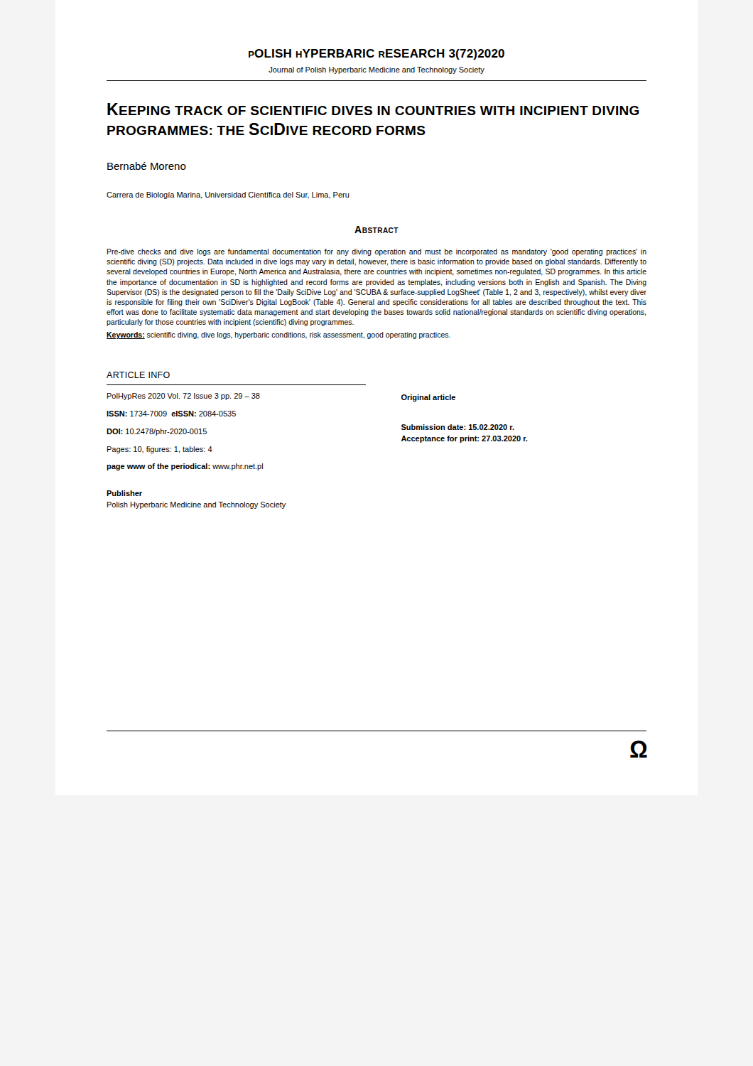POLISH HYPERBARIC RESEARCH 3(72)2020
Journal of Polish Hyperbaric Medicine and Technology Society
KEEPING TRACK OF SCIENTIFIC DIVES IN COUNTRIES WITH INCIPIENT DIVING PROGRAMMES: THE SCIDIVE RECORD FORMS
Bernabé Moreno
Carrera de Biología Marina, Universidad Científica del Sur, Lima, Peru
Abstract
Pre-dive checks and dive logs are fundamental documentation for any diving operation and must be incorporated as mandatory 'good operating practices' in scientific diving (SD) projects. Data included in dive logs may vary in detail, however, there is basic information to provide based on global standards. Differently to several developed countries in Europe, North America and Australasia, there are countries with incipient, sometimes non-regulated, SD programmes. In this article the importance of documentation in SD is highlighted and record forms are provided as templates, including versions both in English and Spanish. The Diving Supervisor (DS) is the designated person to fill the 'Daily SciDive Log' and 'SCUBA & surface-supplied LogSheet' (Table 1, 2 and 3, respectively), whilst every diver is responsible for filing their own 'SciDiver's Digital LogBook' (Table 4). General and specific considerations for all tables are described throughout the text. This effort was done to facilitate systematic data management and start developing the bases towards solid national/regional standards on scientific diving operations, particularly for those countries with incipient (scientific) diving programmes.
Keywords: scientific diving, dive logs, hyperbaric conditions, risk assessment, good operating practices.
ARTICLE INFO
PolHypRes 2020 Vol. 72 Issue 3 pp. 29 – 38
ISSN: 1734-7009 eISSN: 2084-0535
DOI: 10.2478/phr-2020-0015
Pages: 10, figures: 1, tables: 4
page www of the periodical: www.phr.net.pl
Publisher
Polish Hyperbaric Medicine and Technology Society
Original article
Submission date: 15.02.2020 r.
Acceptance for print: 27.03.2020 r.
Ω